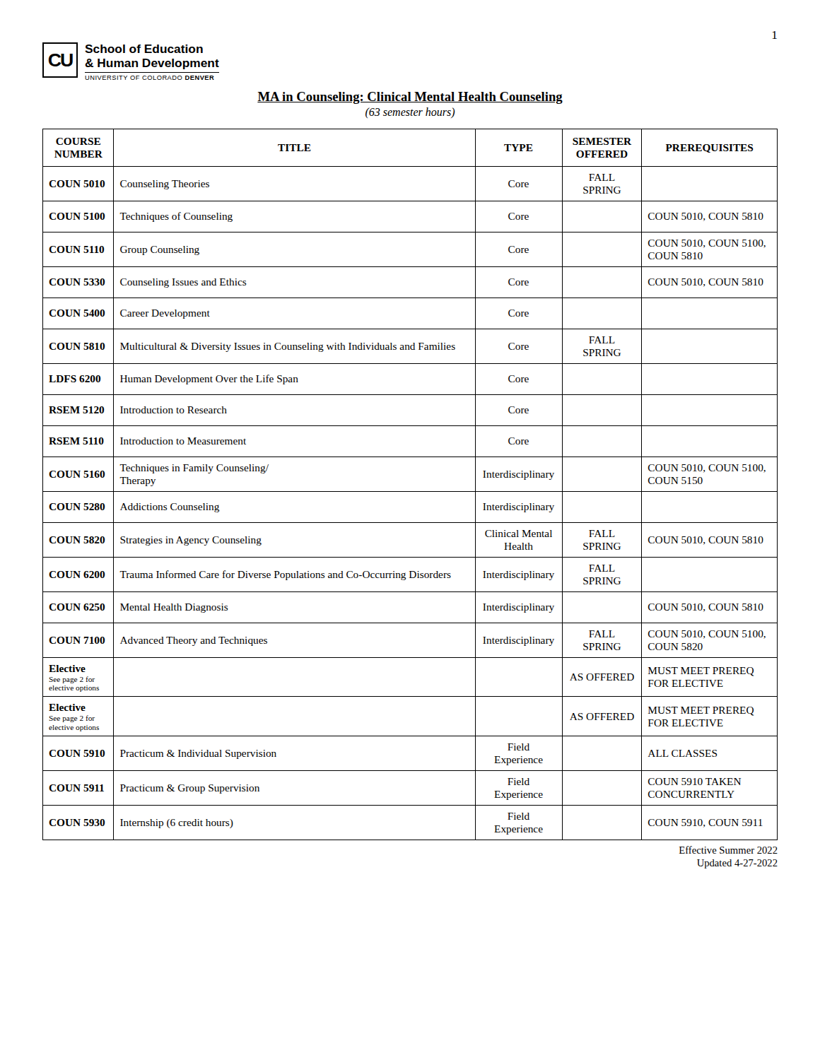1
CU
School of Education & Human Development UNIVERSITY OF COLORADO DENVER
MA in Counseling: Clinical Mental Health Counseling
(63 semester hours)
| COURSE NUMBER | TITLE | TYPE | SEMESTER OFFERED | PREREQUISITES |
| --- | --- | --- | --- | --- |
| COUN 5010 | Counseling Theories | Core | FALL SPRING | |
| COUN 5100 | Techniques of Counseling | Core | | COUN 5010, COUN 5810 |
| COUN 5110 | Group Counseling | Core | | COUN 5010, COUN 5100, COUN 5810 |
| COUN 5330 | Counseling Issues and Ethics | Core | | COUN 5010, COUN 5810 |
| COUN 5400 | Career Development | Core | | |
| COUN 5810 | Multicultural & Diversity Issues in Counseling with Individuals and Families | Core | FALL SPRING | |
| LDFS 6200 | Human Development Over the Life Span | Core | | |
| RSEM 5120 | Introduction to Research | Core | | |
| RSEM 5110 | Introduction to Measurement | Core | | |
| COUN 5160 | Techniques in Family Counseling/ Therapy | Interdisciplinary | | COUN 5010, COUN 5100, COUN 5150 |
| COUN 5280 | Addictions Counseling | Interdisciplinary | | |
| COUN 5820 | Strategies in Agency Counseling | Clinical Mental Health | FALL SPRING | COUN 5010, COUN 5810 |
| COUN 6200 | Trauma Informed Care for Diverse Populations and Co-Occurring Disorders | Interdisciplinary | FALL SPRING | |
| COUN 6250 | Mental Health Diagnosis | Interdisciplinary | | COUN 5010, COUN 5810 |
| COUN 7100 | Advanced Theory and Techniques | Interdisciplinary | FALL SPRING | COUN 5010, COUN 5100, COUN 5820 |
| Elective See page 2 for elective options | | | AS OFFERED | MUST MEET PREREQ FOR ELECTIVE |
| Elective See page 2 for elective options | | | AS OFFERED | MUST MEET PREREQ FOR ELECTIVE |
| COUN 5910 | Practicum & Individual Supervision | Field Experience | | ALL CLASSES |
| COUN 5911 | Practicum & Group Supervision | Field Experience | | COUN 5910 TAKEN CONCURRENTLY |
| COUN 5930 | Internship (6 credit hours) | Field Experience | | COUN 5910, COUN 5911 |
Effective Summer 2022
Updated 4-27-2022